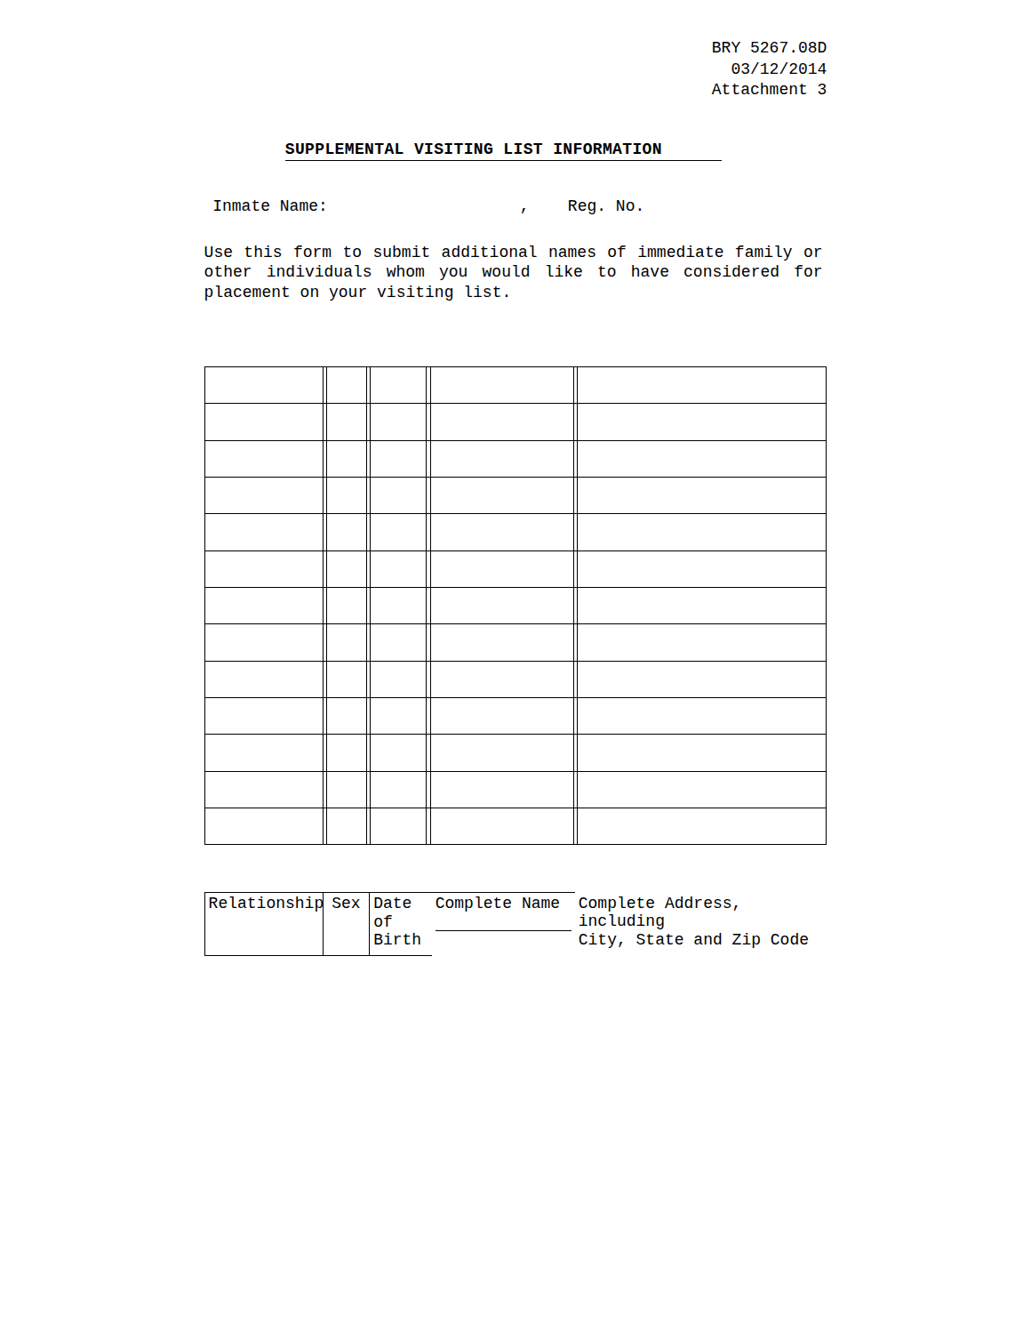BRY 5267.08D 03/12/2014 Attachment 3
SUPPLEMENTAL VISITING LIST INFORMATION
Inmate Name: , Reg. No.
Use this form to submit additional names of immediate family or other individuals whom you would like to have considered for placement on your visiting list.
| Relationship | Sex | Date of Birth | Complete Name | Complete Address, including City, State and Zip Code |